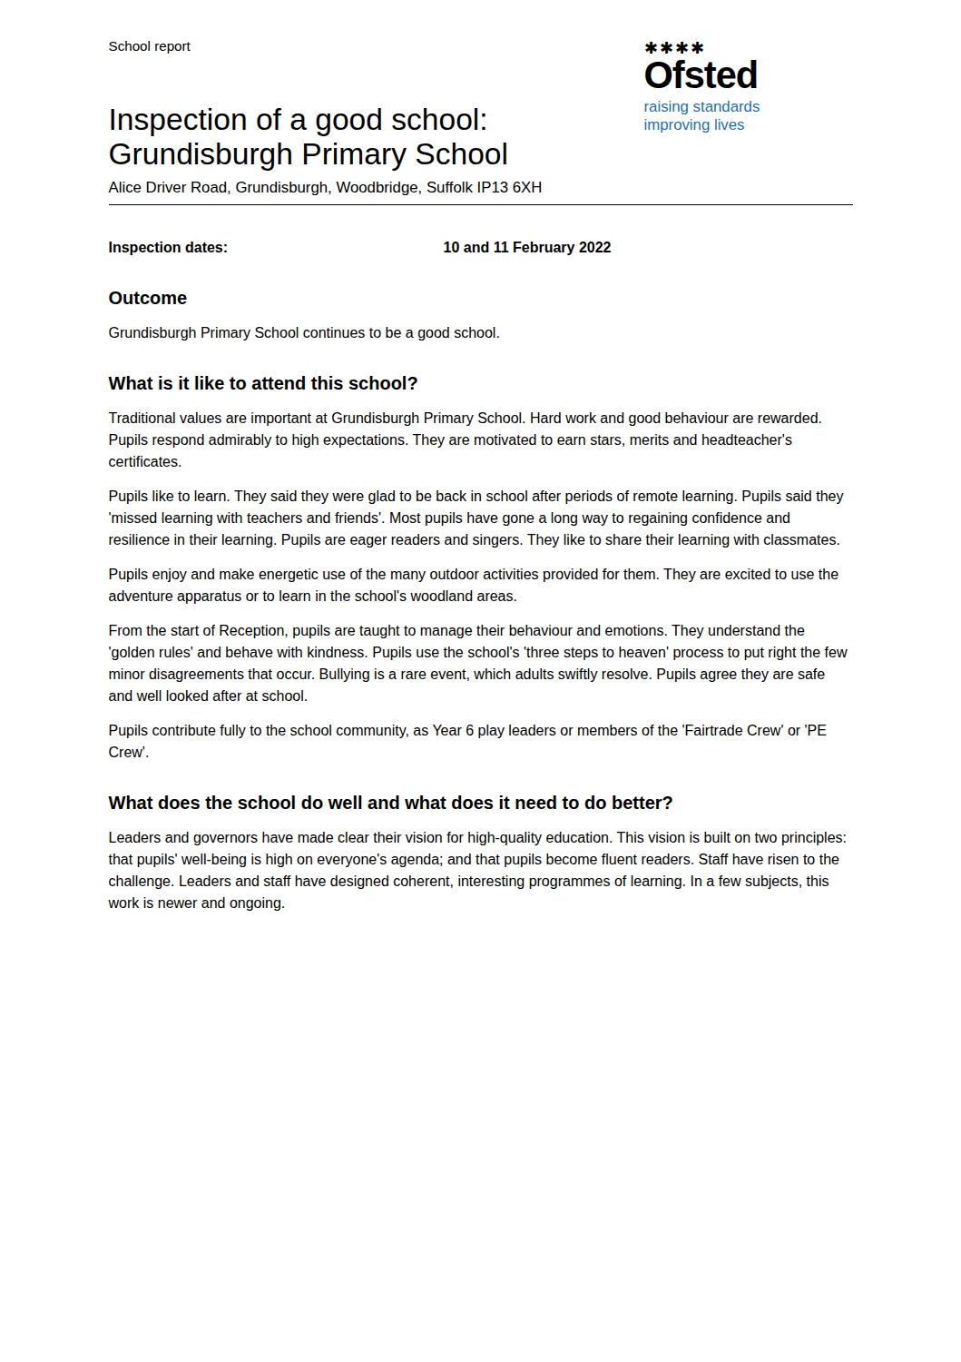School report
✱✱✱✱
Ofsted
raising standards
improving lives
Inspection of a good school:
Grundisburgh Primary School
Alice Driver Road, Grundisburgh, Woodbridge, Suffolk IP13 6XH
Inspection dates: 10 and 11 February 2022
Outcome
Grundisburgh Primary School continues to be a good school.
What is it like to attend this school?
Traditional values are important at Grundisburgh Primary School. Hard work and good behaviour are rewarded. Pupils respond admirably to high expectations. They are motivated to earn stars, merits and headteacher's certificates.
Pupils like to learn. They said they were glad to be back in school after periods of remote learning. Pupils said they 'missed learning with teachers and friends'. Most pupils have gone a long way to regaining confidence and resilience in their learning. Pupils are eager readers and singers. They like to share their learning with classmates.
Pupils enjoy and make energetic use of the many outdoor activities provided for them. They are excited to use the adventure apparatus or to learn in the school's woodland areas.
From the start of Reception, pupils are taught to manage their behaviour and emotions. They understand the 'golden rules' and behave with kindness. Pupils use the school's 'three steps to heaven' process to put right the few minor disagreements that occur. Bullying is a rare event, which adults swiftly resolve. Pupils agree they are safe and well looked after at school.
Pupils contribute fully to the school community, as Year 6 play leaders or members of the 'Fairtrade Crew' or 'PE Crew'.
What does the school do well and what does it need to do better?
Leaders and governors have made clear their vision for high-quality education. This vision is built on two principles: that pupils' well-being is high on everyone's agenda; and that pupils become fluent readers. Staff have risen to the challenge. Leaders and staff have designed coherent, interesting programmes of learning. In a few subjects, this work is newer and ongoing.